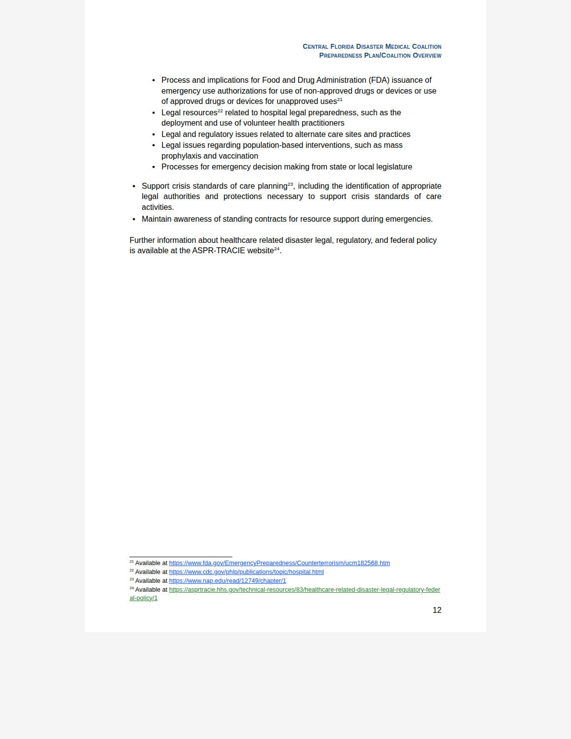Central Florida Disaster Medical Coalition Preparedness Plan/Coalition Overview
Process and implications for Food and Drug Administration (FDA) issuance of emergency use authorizations for use of non-approved drugs or devices or use of approved drugs or devices for unapproved uses21
Legal resources22 related to hospital legal preparedness, such as the deployment and use of volunteer health practitioners
Legal and regulatory issues related to alternate care sites and practices
Legal issues regarding population-based interventions, such as mass prophylaxis and vaccination
Processes for emergency decision making from state or local legislature
Support crisis standards of care planning23, including the identification of appropriate legal authorities and protections necessary to support crisis standards of care activities.
Maintain awareness of standing contracts for resource support during emergencies.
Further information about healthcare related disaster legal, regulatory, and federal policy is available at the ASPR-TRACIE website24.
21 Available at https://www.fda.gov/EmergencyPreparedness/Counterterrorism/ucm182568.htm
22 Available at https://www.cdc.gov/phlp/publications/topic/hospital.html
23 Available at https://www.nap.edu/read/12749/chapter/1
24 Available at https://asprtracie.hhs.gov/technical-resources/83/healthcare-related-disaster-legal-regulatory-federal-policy/1
12